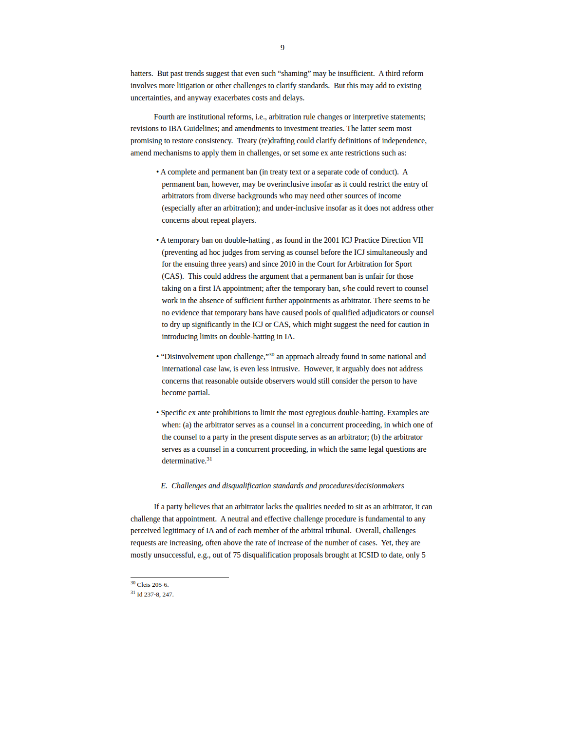9
hatters. But past trends suggest that even such “shaming” may be insufficient. A third reform involves more litigation or other challenges to clarify standards. But this may add to existing uncertainties, and anyway exacerbates costs and delays.
Fourth are institutional reforms, i.e., arbitration rule changes or interpretive statements; revisions to IBA Guidelines; and amendments to investment treaties. The latter seem most promising to restore consistency. Treaty (re)drafting could clarify definitions of independence, amend mechanisms to apply them in challenges, or set some ex ante restrictions such as:
• A complete and permanent ban (in treaty text or a separate code of conduct). A permanent ban, however, may be overinclusive insofar as it could restrict the entry of arbitrators from diverse backgrounds who may need other sources of income (especially after an arbitration); and under-inclusive insofar as it does not address other concerns about repeat players.
• A temporary ban on double-hatting , as found in the 2001 ICJ Practice Direction VII (preventing ad hoc judges from serving as counsel before the ICJ simultaneously and for the ensuing three years) and since 2010 in the Court for Arbitration for Sport (CAS). This could address the argument that a permanent ban is unfair for those taking on a first IA appointment; after the temporary ban, s/he could revert to counsel work in the absence of sufficient further appointments as arbitrator. There seems to be no evidence that temporary bans have caused pools of qualified adjudicators or counsel to dry up significantly in the ICJ or CAS, which might suggest the need for caution in introducing limits on double-hatting in IA.
• “Disinvolvement upon challenge,”30 an approach already found in some national and international case law, is even less intrusive. However, it arguably does not address concerns that reasonable outside observers would still consider the person to have become partial.
• Specific ex ante prohibitions to limit the most egregious double-hatting. Examples are when: (a) the arbitrator serves as a counsel in a concurrent proceeding, in which one of the counsel to a party in the present dispute serves as an arbitrator; (b) the arbitrator serves as a counsel in a concurrent proceeding, in which the same legal questions are determinative.31
E. Challenges and disqualification standards and procedures/decisionmakers
If a party believes that an arbitrator lacks the qualities needed to sit as an arbitrator, it can challenge that appointment. A neutral and effective challenge procedure is fundamental to any perceived legitimacy of IA and of each member of the arbitral tribunal. Overall, challenges requests are increasing, often above the rate of increase of the number of cases. Yet, they are mostly unsuccessful, e.g., out of 75 disqualification proposals brought at ICSID to date, only 5
30 Cleis 205-6.
31 Id 237-8, 247.